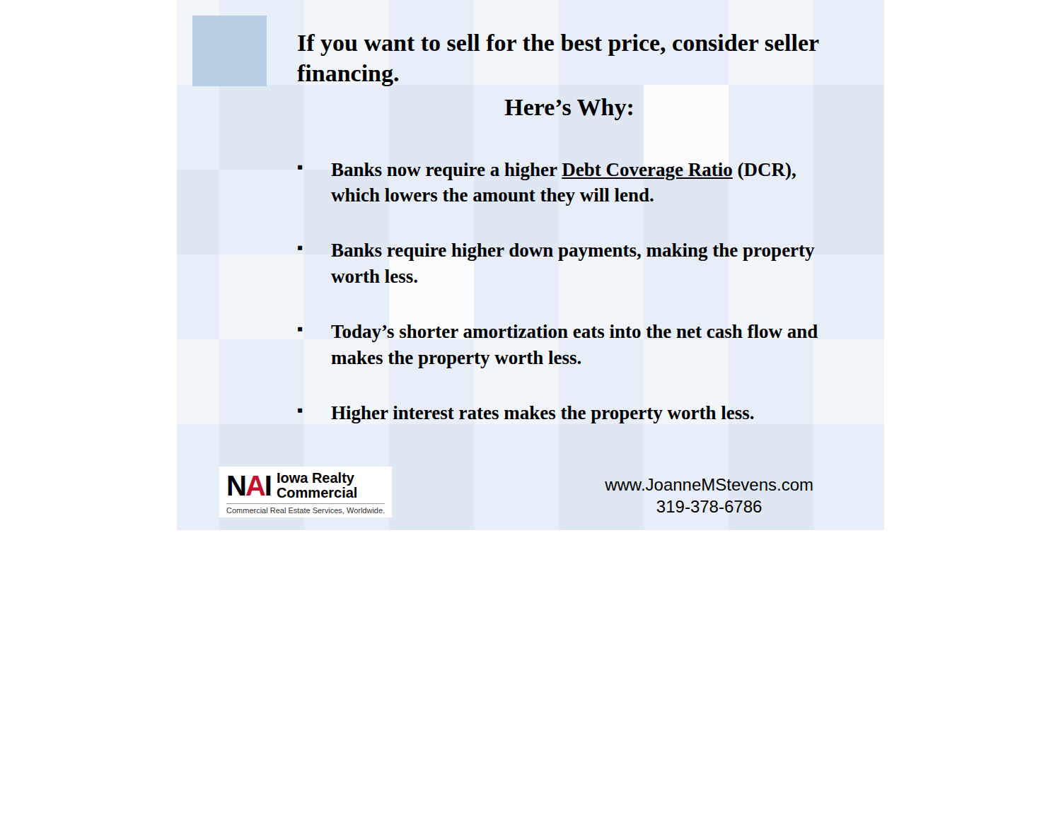If you want to sell for the best price, consider seller financing. Here’s Why:
Banks now require a higher Debt Coverage Ratio (DCR), which lowers the amount they will lend.
Banks require higher down payments, making the property worth less.
Today’s shorter amortization eats into the net cash flow and makes the property worth less.
Higher interest rates makes the property worth less.
NAI Iowa Realty
Commercial
Commercial Real Estate Services, Worldwide.
www.JoanneMStevens.com
319-378-6786